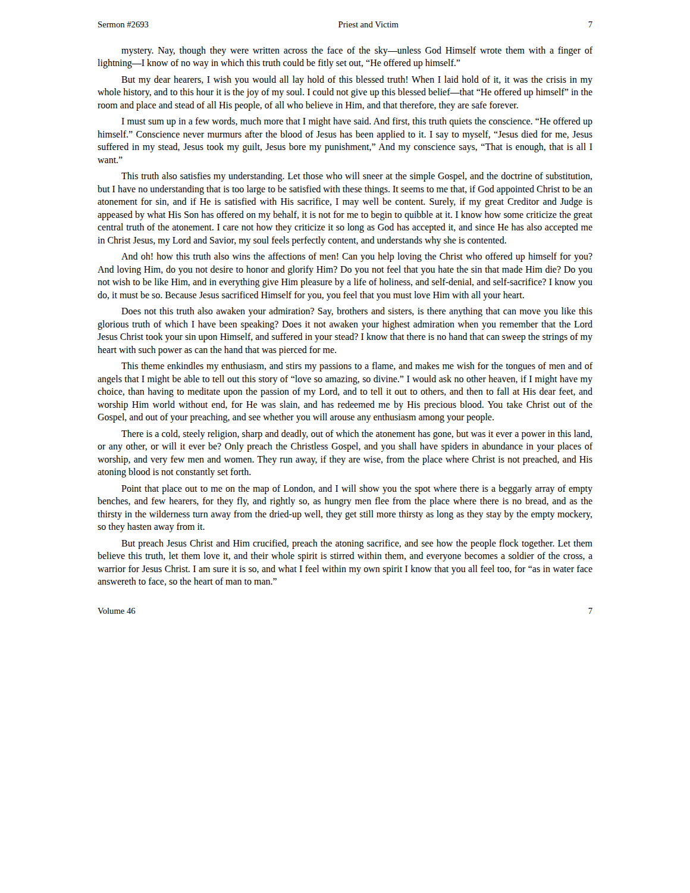Sermon #2693 Priest and Victim 7
mystery. Nay, though they were written across the face of the sky—unless God Himself wrote them with a finger of lightning—I know of no way in which this truth could be fitly set out, “He offered up himself.”
But my dear hearers, I wish you would all lay hold of this blessed truth! When I laid hold of it, it was the crisis in my whole history, and to this hour it is the joy of my soul. I could not give up this blessed belief—that “He offered up himself” in the room and place and stead of all His people, of all who believe in Him, and that therefore, they are safe forever.
I must sum up in a few words, much more that I might have said. And first, this truth quiets the conscience. “He offered up himself.” Conscience never murmurs after the blood of Jesus has been applied to it. I say to myself, “Jesus died for me, Jesus suffered in my stead, Jesus took my guilt, Jesus bore my punishment,” And my conscience says, “That is enough, that is all I want.”
This truth also satisfies my understanding. Let those who will sneer at the simple Gospel, and the doctrine of substitution, but I have no understanding that is too large to be satisfied with these things. It seems to me that, if God appointed Christ to be an atonement for sin, and if He is satisfied with His sacrifice, I may well be content. Surely, if my great Creditor and Judge is appeased by what His Son has offered on my behalf, it is not for me to begin to quibble at it. I know how some criticize the great central truth of the atonement. I care not how they criticize it so long as God has accepted it, and since He has also accepted me in Christ Jesus, my Lord and Savior, my soul feels perfectly content, and understands why she is contented.
And oh! how this truth also wins the affections of men! Can you help loving the Christ who offered up himself for you? And loving Him, do you not desire to honor and glorify Him? Do you not feel that you hate the sin that made Him die? Do you not wish to be like Him, and in everything give Him pleasure by a life of holiness, and self-denial, and self-sacrifice? I know you do, it must be so. Because Jesus sacrificed Himself for you, you feel that you must love Him with all your heart.
Does not this truth also awaken your admiration? Say, brothers and sisters, is there anything that can move you like this glorious truth of which I have been speaking? Does it not awaken your highest admiration when you remember that the Lord Jesus Christ took your sin upon Himself, and suffered in your stead? I know that there is no hand that can sweep the strings of my heart with such power as can the hand that was pierced for me.
This theme enkindles my enthusiasm, and stirs my passions to a flame, and makes me wish for the tongues of men and of angels that I might be able to tell out this story of “love so amazing, so divine.” I would ask no other heaven, if I might have my choice, than having to meditate upon the passion of my Lord, and to tell it out to others, and then to fall at His dear feet, and worship Him world without end, for He was slain, and has redeemed me by His precious blood. You take Christ out of the Gospel, and out of your preaching, and see whether you will arouse any enthusiasm among your people.
There is a cold, steely religion, sharp and deadly, out of which the atonement has gone, but was it ever a power in this land, or any other, or will it ever be? Only preach the Christless Gospel, and you shall have spiders in abundance in your places of worship, and very few men and women. They run away, if they are wise, from the place where Christ is not preached, and His atoning blood is not constantly set forth.
Point that place out to me on the map of London, and I will show you the spot where there is a beggarly array of empty benches, and few hearers, for they fly, and rightly so, as hungry men flee from the place where there is no bread, and as the thirsty in the wilderness turn away from the dried-up well, they get still more thirsty as long as they stay by the empty mockery, so they hasten away from it.
But preach Jesus Christ and Him crucified, preach the atoning sacrifice, and see how the people flock together. Let them believe this truth, let them love it, and their whole spirit is stirred within them, and everyone becomes a soldier of the cross, a warrior for Jesus Christ. I am sure it is so, and what I feel within my own spirit I know that you all feel too, for “as in water face answereth to face, so the heart of man to man.”
Volume 46 7